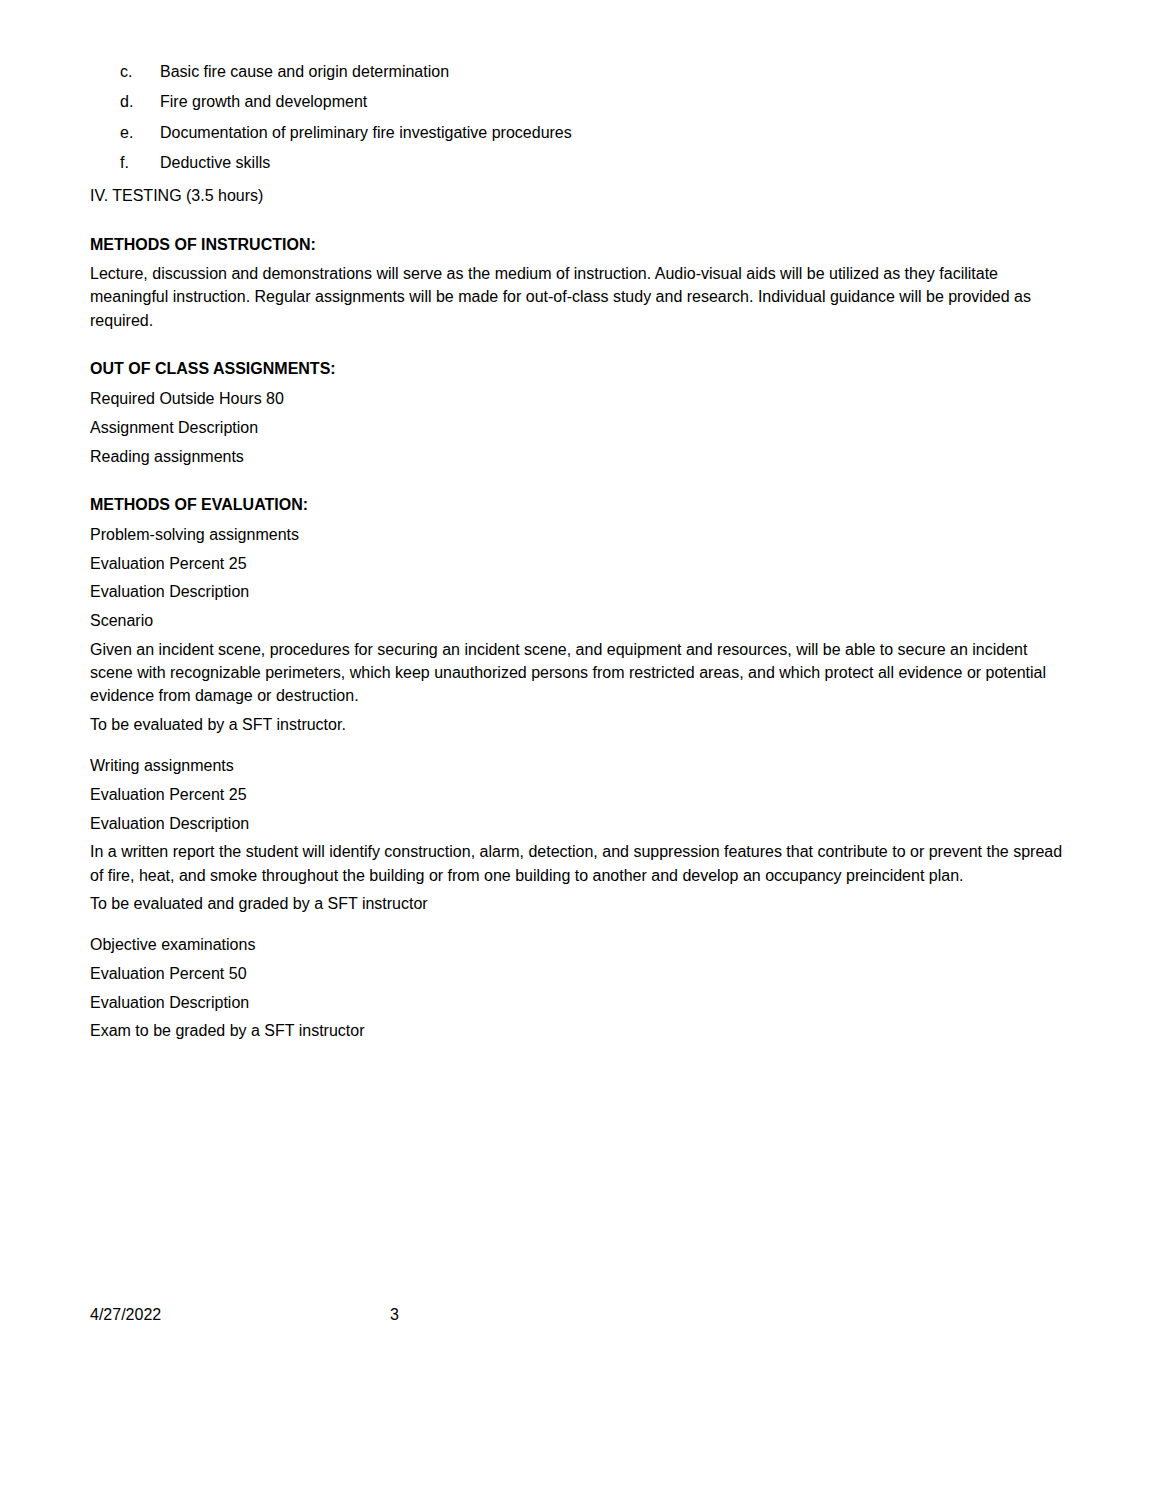c. Basic fire cause and origin determination
d. Fire growth and development
e. Documentation of preliminary fire investigative procedures
f. Deductive skills
IV. TESTING (3.5 hours)
METHODS OF INSTRUCTION:
Lecture, discussion and demonstrations will serve as the medium of instruction. Audio-visual aids will be utilized as they facilitate meaningful instruction. Regular assignments will be made for out-of-class study and research. Individual guidance will be provided as required.
OUT OF CLASS ASSIGNMENTS:
Required Outside Hours 80
Assignment Description
Reading assignments
METHODS OF EVALUATION:
Problem-solving assignments
Evaluation Percent 25
Evaluation Description
Scenario
Given an incident scene, procedures for securing an incident scene, and equipment and resources, will be able to secure an incident scene with recognizable perimeters, which keep unauthorized persons from restricted areas, and which protect all evidence or potential evidence from damage or destruction.
To be evaluated by a SFT instructor.
Writing assignments
Evaluation Percent 25
Evaluation Description
In a written report the student will identify construction, alarm, detection, and suppression features that contribute to or prevent the spread of fire, heat, and smoke throughout the building or from one building to another and develop an occupancy preincident plan.
To be evaluated and graded by a SFT instructor
Objective examinations
Evaluation Percent 50
Evaluation Description
Exam to be graded by a SFT instructor
4/27/2022 3